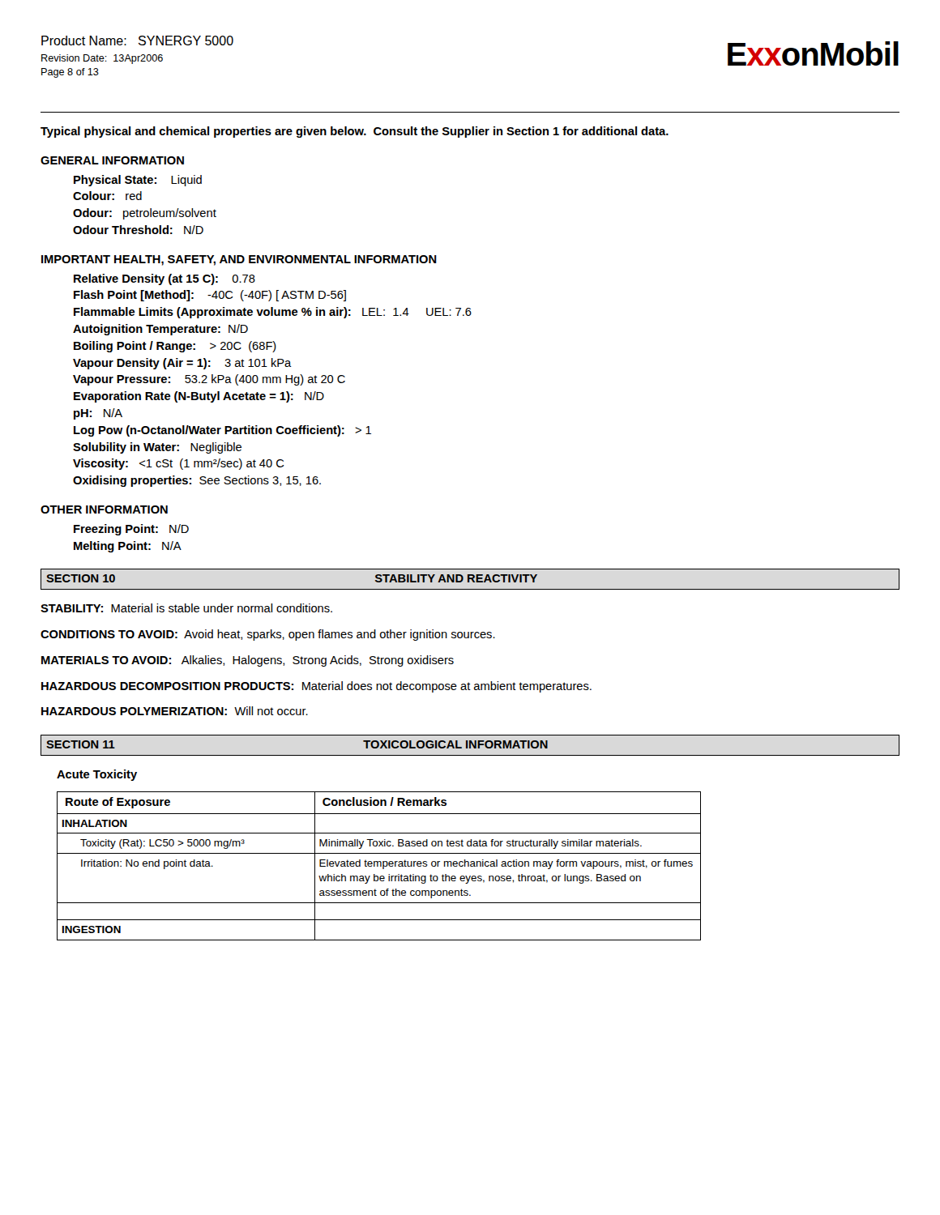ExxonMobil
Product Name: SYNERGY 5000
Revision Date: 13Apr2006
Page 8 of 13
Typical physical and chemical properties are given below. Consult the Supplier in Section 1 for additional data.
GENERAL INFORMATION
Physical State: Liquid
Colour: red
Odour: petroleum/solvent
Odour Threshold: N/D
IMPORTANT HEALTH, SAFETY, AND ENVIRONMENTAL INFORMATION
Relative Density (at 15 C): 0.78
Flash Point [Method]: -40C (-40F) [ ASTM D-56]
Flammable Limits (Approximate volume % in air): LEL: 1.4 UEL: 7.6
Autoignition Temperature: N/D
Boiling Point / Range: > 20C (68F)
Vapour Density (Air = 1): 3 at 101 kPa
Vapour Pressure: 53.2 kPa (400 mm Hg) at 20 C
Evaporation Rate (N-Butyl Acetate = 1): N/D
pH: N/A
Log Pow (n-Octanol/Water Partition Coefficient): > 1
Solubility in Water: Negligible
Viscosity: <1 cSt (1 mm²/sec) at 40 C
Oxidising properties: See Sections 3, 15, 16.
OTHER INFORMATION
Freezing Point: N/D
Melting Point: N/A
SECTION 10 STABILITY AND REACTIVITY
STABILITY: Material is stable under normal conditions.
CONDITIONS TO AVOID: Avoid heat, sparks, open flames and other ignition sources.
MATERIALS TO AVOID: Alkalies, Halogens, Strong Acids, Strong oxidisers
HAZARDOUS DECOMPOSITION PRODUCTS: Material does not decompose at ambient temperatures.
HAZARDOUS POLYMERIZATION: Will not occur.
SECTION 11 TOXICOLOGICAL INFORMATION
Acute Toxicity
| Route of Exposure | Conclusion / Remarks |
| --- | --- |
| INHALATION | |
| Toxicity (Rat): LC50 > 5000 mg/m³ | Minimally Toxic. Based on test data for structurally similar materials. |
| Irritation: No end point data. | Elevated temperatures or mechanical action may form vapours, mist, or fumes which may be irritating to the eyes, nose, throat, or lungs. Based on assessment of the components. |
| INGESTION | |